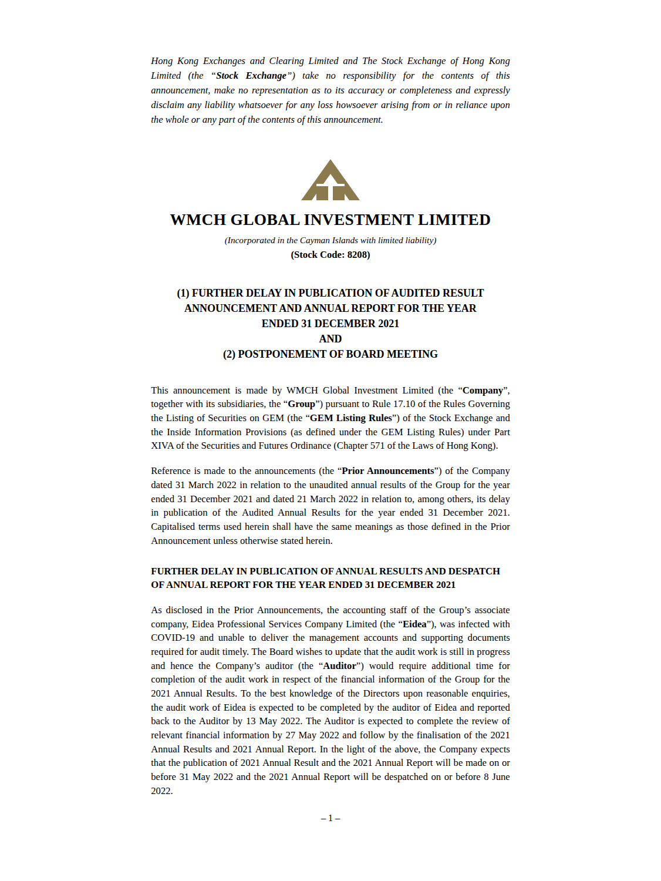Hong Kong Exchanges and Clearing Limited and The Stock Exchange of Hong Kong Limited (the “Stock Exchange”) take no responsibility for the contents of this announcement, make no representation as to its accuracy or completeness and expressly disclaim any liability whatsoever for any loss howsoever arising from or in reliance upon the whole or any part of the contents of this announcement.
WMCH GLOBAL INVESTMENT LIMITED
(Incorporated in the Cayman Islands with limited liability)
(Stock Code: 8208)
(1) FURTHER DELAY IN PUBLICATION OF AUDITED RESULT
ANNOUNCEMENT AND ANNUAL REPORT FOR THE YEAR
ENDED 31 DECEMBER 2021
AND
(2) POSTPONEMENT OF BOARD MEETING
This announcement is made by WMCH Global Investment Limited (the “Company”, together with its subsidiaries, the “Group”) pursuant to Rule 17.10 of the Rules Governing the Listing of Securities on GEM (the “GEM Listing Rules”) of the Stock Exchange and the Inside Information Provisions (as defined under the GEM Listing Rules) under Part XIVA of the Securities and Futures Ordinance (Chapter 571 of the Laws of Hong Kong).
Reference is made to the announcements (the “Prior Announcements”) of the Company dated 31 March 2022 in relation to the unaudited annual results of the Group for the year ended 31 December 2021 and dated 21 March 2022 in relation to, among others, its delay in publication of the Audited Annual Results for the year ended 31 December 2021. Capitalised terms used herein shall have the same meanings as those defined in the Prior Announcement unless otherwise stated herein.
FURTHER DELAY IN PUBLICATION OF ANNUAL RESULTS AND DESPATCH OF ANNUAL REPORT FOR THE YEAR ENDED 31 DECEMBER 2021
As disclosed in the Prior Announcements, the accounting staff of the Group’s associate company, Eidea Professional Services Company Limited (the “Eidea”), was infected with COVID-19 and unable to deliver the management accounts and supporting documents required for audit timely. The Board wishes to update that the audit work is still in progress and hence the Company’s auditor (the “Auditor”) would require additional time for completion of the audit work in respect of the financial information of the Group for the 2021 Annual Results. To the best knowledge of the Directors upon reasonable enquiries, the audit work of Eidea is expected to be completed by the auditor of Eidea and reported back to the Auditor by 13 May 2022. The Auditor is expected to complete the review of relevant financial information by 27 May 2022 and follow by the finalisation of the 2021 Annual Results and 2021 Annual Report. In the light of the above, the Company expects that the publication of 2021 Annual Result and the 2021 Annual Report will be made on or before 31 May 2022 and the 2021 Annual Report will be despatched on or before 8 June 2022.
– 1 –